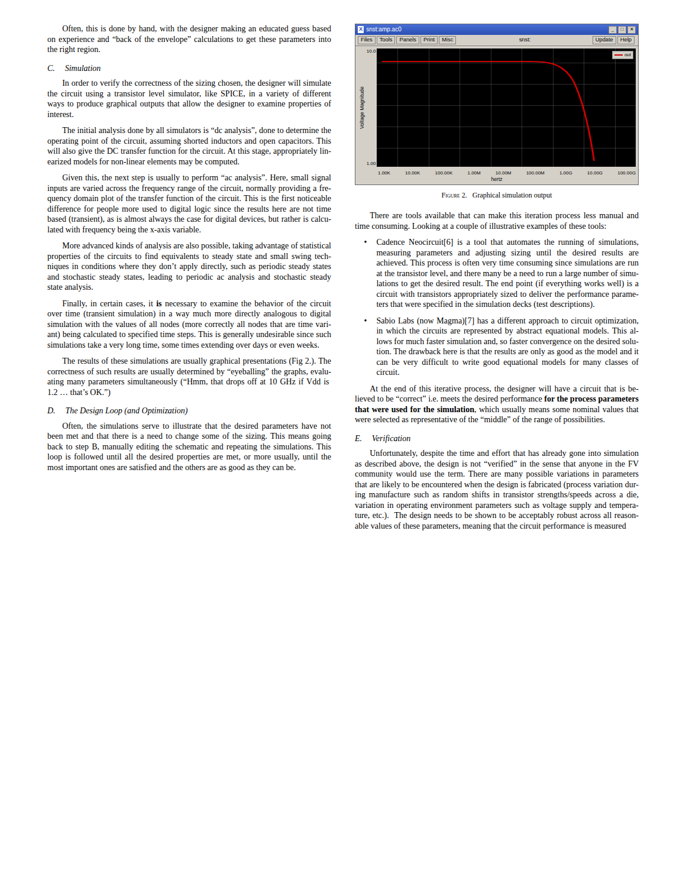Often, this is done by hand, with the designer making an educated guess based on experience and “back of the envelope” calculations to get these parameters into the right region.
C. Simulation
In order to verify the correctness of the sizing chosen, the designer will simulate the circuit using a transistor level simulator, like SPICE, in a variety of different ways to produce graphical outputs that allow the designer to examine properties of interest.
The initial analysis done by all simulators is “dc analysis”, done to determine the operating point of the circuit, assuming shorted inductors and open capacitors. This will also give the DC transfer function for the circuit. At this stage, appropriately linearized models for non-linear elements may be computed.
Given this, the next step is usually to perform “ac analysis”. Here, small signal inputs are varied across the frequency range of the circuit, normally providing a frequency domain plot of the transfer function of the circuit. This is the first noticeable difference for people more used to digital logic since the results here are not time based (transient), as is almost always the case for digital devices, but rather is calculated with frequency being the x-axis variable.
More advanced kinds of analysis are also possible, taking advantage of statistical properties of the circuits to find equivalents to steady state and small swing techniques in conditions where they don’t apply directly, such as periodic steady states and stochastic steady states, leading to periodic ac analysis and stochastic steady state analysis.
Finally, in certain cases, it is necessary to examine the behavior of the circuit over time (transient simulation) in a way much more directly analogous to digital simulation with the values of all nodes (more correctly all nodes that are time variant) being calculated to specified time steps. This is generally undesirable since such simulations take a very long time, some times extending over days or even weeks.
The results of these simulations are usually graphical presentations (Fig 2.). The correctness of such results are usually determined by “eyeballing” the graphs, evaluating many parameters simultaneously (“Hmm, that drops off at 10 GHz if Vdd is 1.2 … that’s OK.”)
D. The Design Loop (and Optimization)
Often, the simulations serve to illustrate that the desired parameters have not been met and that there is a need to change some of the sizing. This means going back to step B, manually editing the schematic and repeating the simulations. This loop is followed until all the desired properties are met, or more usually, until the most important ones are satisfied and the others are as good as they can be.
Xsnst:amp.ac0
_□✕
Files Tools Panels Print Misc
snst:
Update Help
Voltage Magnitude
10.0
1.00
out
1.00K 10.00K 100.00K 1.00M 10.00M 100.00M 1.00G 10.00G 100.00G
hertz
Figure 2. Graphical simulation output
There are tools available that can make this iteration process less manual and time consuming. Looking at a couple of illustrative examples of these tools:
Cadence Neocircuit[6] is a tool that automates the running of simulations, measuring parameters and adjusting sizing until the desired results are achieved. This process is often very time consuming since simulations are run at the transistor level, and there many be a need to run a large number of simulations to get the desired result. The end point (if everything works well) is a circuit with transistors appropriately sized to deliver the performance parameters that were specified in the simulation decks (test descriptions).
Sabio Labs (now Magma)[7] has a different approach to circuit optimization, in which the circuits are represented by abstract equational models. This allows for much faster simulation and, so faster convergence on the desired solution. The drawback here is that the results are only as good as the model and it can be very difficult to write good equational models for many classes of circuit.
At the end of this iterative process, the designer will have a circuit that is believed to be “correct” i.e. meets the desired performance for the process parameters that were used for the simulation, which usually means some nominal values that were selected as representative of the “middle” of the range of possibilities.
E. Verification
Unfortunately, despite the time and effort that has already gone into simulation as described above, the design is not “verified” in the sense that anyone in the FV community would use the term. There are many possible variations in parameters that are likely to be encountered when the design is fabricated (process variation during manufacture such as random shifts in transistor strengths/speeds across a die, variation in operating environment parameters such as voltage supply and temperature, etc.). The design needs to be shown to be acceptably robust across all reasonable values of these parameters, meaning that the circuit performance is measured